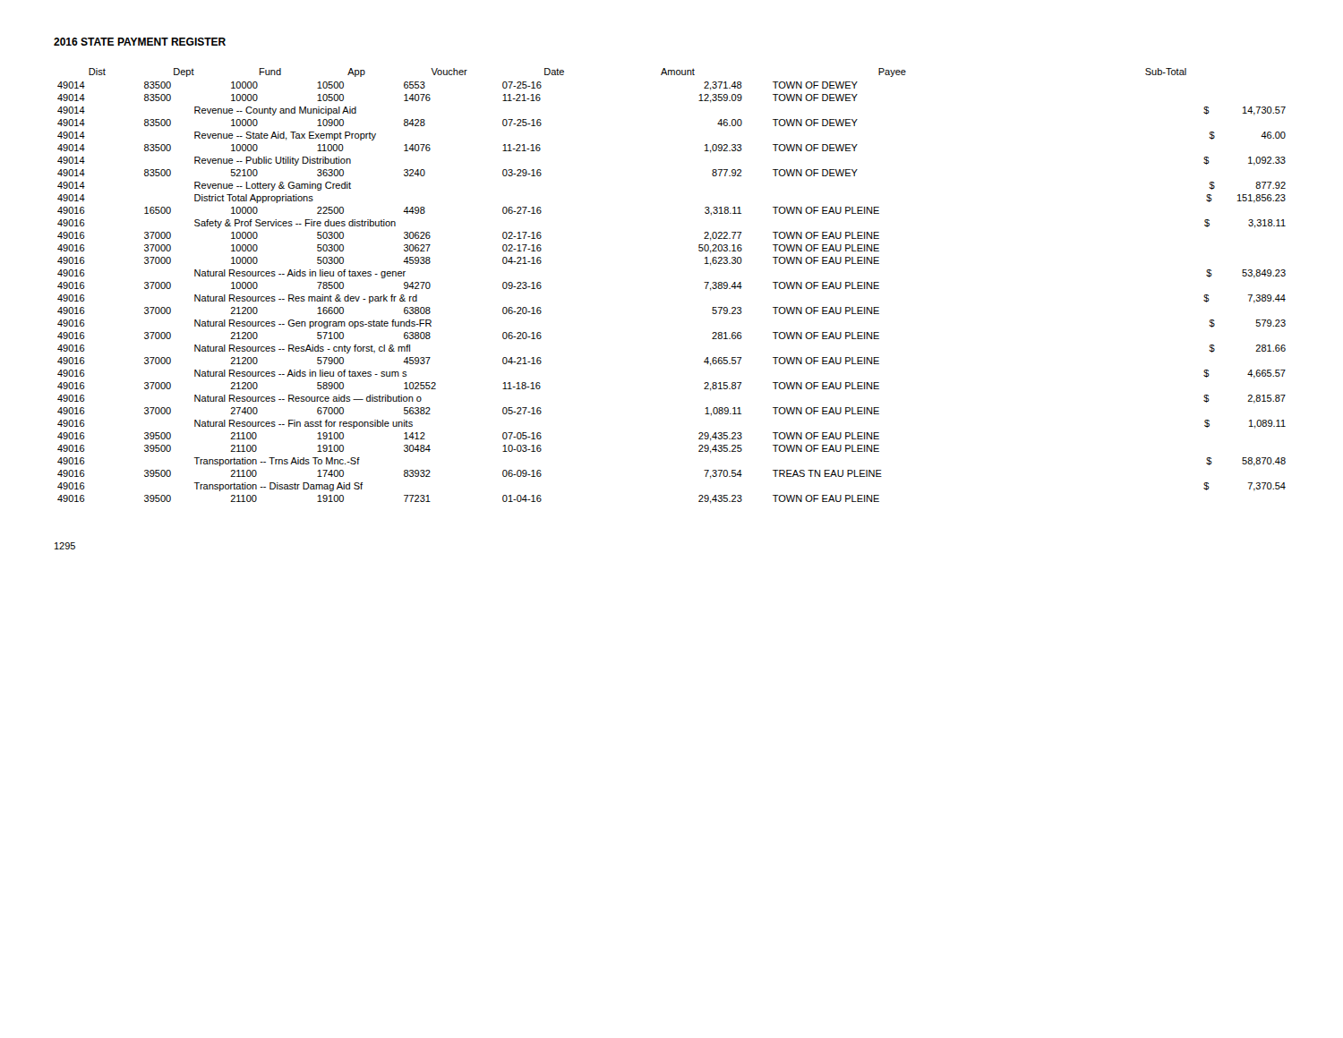2016 STATE PAYMENT REGISTER
| Dist | Dept | Fund | App | Voucher | Date | Amount | Payee | Sub-Total |
| --- | --- | --- | --- | --- | --- | --- | --- | --- |
| 49014 | 83500 | 10000 | 10500 | 6553 | 07-25-16 | 2,371.48 | TOWN OF DEWEY | |
| 49014 | 83500 | 10000 | 10500 | 14076 | 11-21-16 | 12,359.09 | TOWN OF DEWEY | |
| 49014 | Revenue -- County and Municipal Aid | | | $ 14,730.57 |
| 49014 | 83500 | 10000 | 10900 | 8428 | 07-25-16 | 46.00 | TOWN OF DEWEY | |
| 49014 | Revenue -- State Aid, Tax Exempt Proprty | | | $ 46.00 |
| 49014 | 83500 | 10000 | 11000 | 14076 | 11-21-16 | 1,092.33 | TOWN OF DEWEY | |
| 49014 | Revenue -- Public Utility Distribution | | | $ 1,092.33 |
| 49014 | 83500 | 52100 | 36300 | 3240 | 03-29-16 | 877.92 | TOWN OF DEWEY | |
| 49014 | Revenue -- Lottery & Gaming Credit | | | $ 877.92 |
| 49014 | District Total Appropriations | | | $ 151,856.23 |
| 49016 | 16500 | 10000 | 22500 | 4498 | 06-27-16 | 3,318.11 | TOWN OF EAU PLEINE | |
| 49016 | Safety & Prof Services -- Fire dues distribution | | | $ 3,318.11 |
| 49016 | 37000 | 10000 | 50300 | 30626 | 02-17-16 | 2,022.77 | TOWN OF EAU PLEINE | |
| 49016 | 37000 | 10000 | 50300 | 30627 | 02-17-16 | 50,203.16 | TOWN OF EAU PLEINE | |
| 49016 | 37000 | 10000 | 50300 | 45938 | 04-21-16 | 1,623.30 | TOWN OF EAU PLEINE | |
| 49016 | Natural Resources -- Aids in lieu of taxes - gener | | | $ 53,849.23 |
| 49016 | 37000 | 10000 | 78500 | 94270 | 09-23-16 | 7,389.44 | TOWN OF EAU PLEINE | |
| 49016 | Natural Resources -- Res maint & dev - park fr & rd | | | $ 7,389.44 |
| 49016 | 37000 | 21200 | 16600 | 63808 | 06-20-16 | 579.23 | TOWN OF EAU PLEINE | |
| 49016 | Natural Resources -- Gen program ops-state funds-FR | | | $ 579.23 |
| 49016 | 37000 | 21200 | 57100 | 63808 | 06-20-16 | 281.66 | TOWN OF EAU PLEINE | |
| 49016 | Natural Resources -- ResAids - cnty forst, cl & mfl | | | $ 281.66 |
| 49016 | 37000 | 21200 | 57900 | 45937 | 04-21-16 | 4,665.57 | TOWN OF EAU PLEINE | |
| 49016 | Natural Resources -- Aids in lieu of taxes - sum s | | | $ 4,665.57 |
| 49016 | 37000 | 21200 | 58900 | 102552 | 11-18-16 | 2,815.87 | TOWN OF EAU PLEINE | |
| 49016 | Natural Resources -- Resource aids — distribution o | | | $ 2,815.87 |
| 49016 | 37000 | 27400 | 67000 | 56382 | 05-27-16 | 1,089.11 | TOWN OF EAU PLEINE | |
| 49016 | Natural Resources -- Fin asst for responsible units | | | $ 1,089.11 |
| 49016 | 39500 | 21100 | 19100 | 1412 | 07-05-16 | 29,435.23 | TOWN OF EAU PLEINE | |
| 49016 | 39500 | 21100 | 19100 | 30484 | 10-03-16 | 29,435.25 | TOWN OF EAU PLEINE | |
| 49016 | Transportation -- Trns Aids To Mnc.-Sf | | | $ 58,870.48 |
| 49016 | 39500 | 21100 | 17400 | 83932 | 06-09-16 | 7,370.54 | TREAS TN EAU PLEINE | |
| 49016 | Transportation -- Disastr Damag Aid Sf | | | $ 7,370.54 |
| 49016 | 39500 | 21100 | 19100 | 77231 | 01-04-16 | 29,435.23 | TOWN OF EAU PLEINE | |
1295